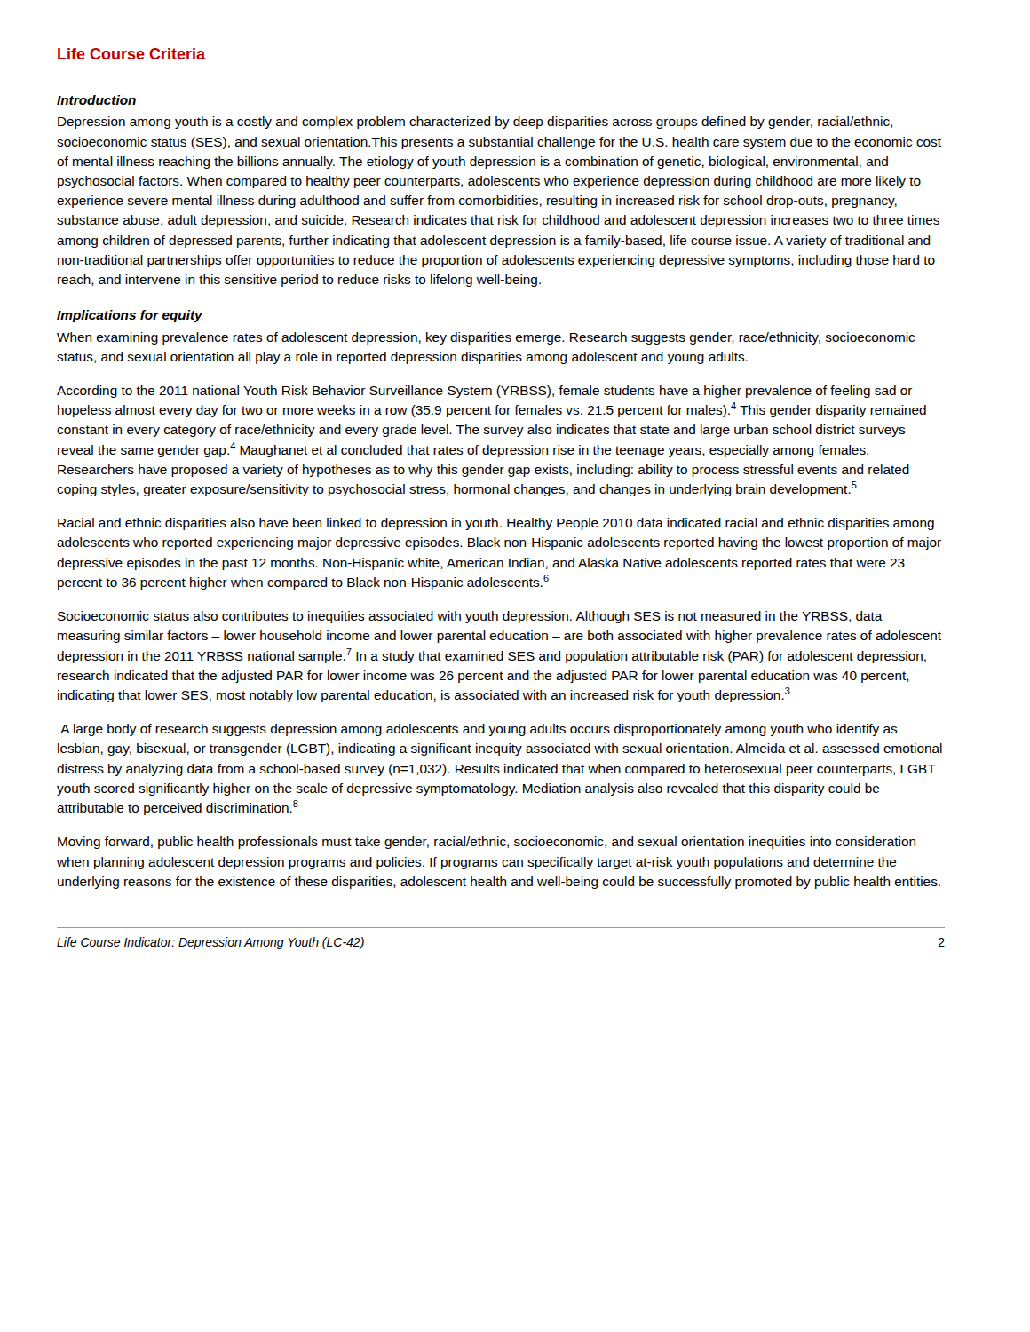Life Course Criteria
Introduction
Depression among youth is a costly and complex problem characterized by deep disparities across groups defined by gender, racial/ethnic, socioeconomic status (SES), and sexual orientation.This presents a substantial challenge for the U.S. health care system due to the economic cost of mental illness reaching the billions annually. The etiology of youth depression is a combination of genetic, biological, environmental, and psychosocial factors. When compared to healthy peer counterparts, adolescents who experience depression during childhood are more likely to experience severe mental illness during adulthood and suffer from comorbidities, resulting in increased risk for school drop-outs, pregnancy, substance abuse, adult depression, and suicide. Research indicates that risk for childhood and adolescent depression increases two to three times among children of depressed parents, further indicating that adolescent depression is a family-based, life course issue. A variety of traditional and non-traditional partnerships offer opportunities to reduce the proportion of adolescents experiencing depressive symptoms, including those hard to reach, and intervene in this sensitive period to reduce risks to lifelong well-being.
Implications for equity
When examining prevalence rates of adolescent depression, key disparities emerge. Research suggests gender, race/ethnicity, socioeconomic status, and sexual orientation all play a role in reported depression disparities among adolescent and young adults.
According to the 2011 national Youth Risk Behavior Surveillance System (YRBSS), female students have a higher prevalence of feeling sad or hopeless almost every day for two or more weeks in a row (35.9 percent for females vs. 21.5 percent for males).4 This gender disparity remained constant in every category of race/ethnicity and every grade level. The survey also indicates that state and large urban school district surveys reveal the same gender gap.4 Maughanet et al concluded that rates of depression rise in the teenage years, especially among females. Researchers have proposed a variety of hypotheses as to why this gender gap exists, including: ability to process stressful events and related coping styles, greater exposure/sensitivity to psychosocial stress, hormonal changes, and changes in underlying brain development.5
Racial and ethnic disparities also have been linked to depression in youth. Healthy People 2010 data indicated racial and ethnic disparities among adolescents who reported experiencing major depressive episodes. Black non-Hispanic adolescents reported having the lowest proportion of major depressive episodes in the past 12 months. Non-Hispanic white, American Indian, and Alaska Native adolescents reported rates that were 23 percent to 36 percent higher when compared to Black non-Hispanic adolescents.6
Socioeconomic status also contributes to inequities associated with youth depression. Although SES is not measured in the YRBSS, data measuring similar factors – lower household income and lower parental education – are both associated with higher prevalence rates of adolescent depression in the 2011 YRBSS national sample.7 In a study that examined SES and population attributable risk (PAR) for adolescent depression, research indicated that the adjusted PAR for lower income was 26 percent and the adjusted PAR for lower parental education was 40 percent, indicating that lower SES, most notably low parental education, is associated with an increased risk for youth depression.3
A large body of research suggests depression among adolescents and young adults occurs disproportionately among youth who identify as lesbian, gay, bisexual, or transgender (LGBT), indicating a significant inequity associated with sexual orientation. Almeida et al. assessed emotional distress by analyzing data from a school-based survey (n=1,032). Results indicated that when compared to heterosexual peer counterparts, LGBT youth scored significantly higher on the scale of depressive symptomatology. Mediation analysis also revealed that this disparity could be attributable to perceived discrimination.8
Moving forward, public health professionals must take gender, racial/ethnic, socioeconomic, and sexual orientation inequities into consideration when planning adolescent depression programs and policies. If programs can specifically target at-risk youth populations and determine the underlying reasons for the existence of these disparities, adolescent health and well-being could be successfully promoted by public health entities.
Life Course Indicator: Depression Among Youth (LC-42) 2